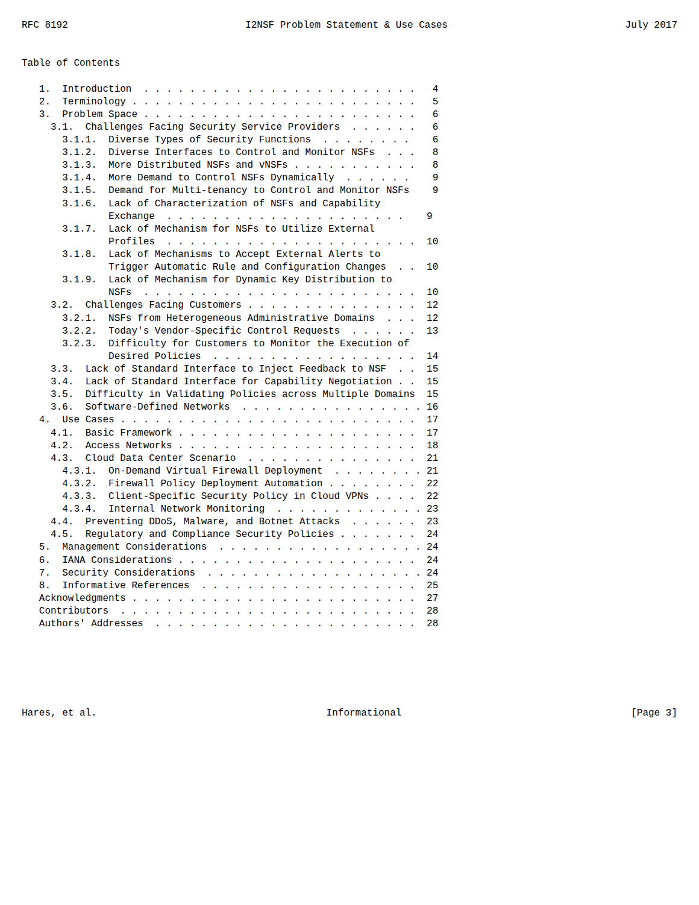RFC 8192 I2NSF Problem Statement & Use Cases July 2017
Table of Contents
   1.  Introduction  . . . . . . . . . . . . . . . . . . . . . . . .   4
   2.  Terminology . . . . . . . . . . . . . . . . . . . . . . . . .   5
   3.  Problem Space . . . . . . . . . . . . . . . . . . . . . . . .   6
     3.1.  Challenges Facing Security Service Providers  . . . . . .   6
       3.1.1.  Diverse Types of Security Functions  . . . . . . . .    6
       3.1.2.  Diverse Interfaces to Control and Monitor NSFs  . . .   8
       3.1.3.  More Distributed NSFs and vNSFs . . . . . . . . . . .   8
       3.1.4.  More Demand to Control NSFs Dynamically  . . . . . .    9
       3.1.5.  Demand for Multi-tenancy to Control and Monitor NSFs    9
       3.1.6.  Lack of Characterization of NSFs and Capability
               Exchange  . . . . . . . . . . . . . . . . . . . . .    9
       3.1.7.  Lack of Mechanism for NSFs to Utilize External
               Profiles  . . . . . . . . . . . . . . . . . . . . . .  10
       3.1.8.  Lack of Mechanisms to Accept External Alerts to
               Trigger Automatic Rule and Configuration Changes  . .  10
       3.1.9.  Lack of Mechanism for Dynamic Key Distribution to
               NSFs  . . . . . . . . . . . . . . . . . . . . . . . .  10
     3.2.  Challenges Facing Customers . . . . . . . . . . . . . . .  12
       3.2.1.  NSFs from Heterogeneous Administrative Domains  . . .  12
       3.2.2.  Today's Vendor-Specific Control Requests  . . . . . .  13
       3.2.3.  Difficulty for Customers to Monitor the Execution of
               Desired Policies  . . . . . . . . . . . . . . . . . .  14
     3.3.  Lack of Standard Interface to Inject Feedback to NSF  . .  15
     3.4.  Lack of Standard Interface for Capability Negotiation . .  15
     3.5.  Difficulty in Validating Policies across Multiple Domains  15
     3.6.  Software-Defined Networks  . . . . . . . . . . . . . . . . 16
   4.  Use Cases . . . . . . . . . . . . . . . . . . . . . . . . . .  17
     4.1.  Basic Framework . . . . . . . . . . . . . . . . . . . . .  17
     4.2.  Access Networks . . . . . . . . . . . . . . . . . . . . .  18
     4.3.  Cloud Data Center Scenario  . . . . . . . . . . . . . . .  21
       4.3.1.  On-Demand Virtual Firewall Deployment  . . . . . . . . 21
       4.3.2.  Firewall Policy Deployment Automation . . . . . . . .  22
       4.3.3.  Client-Specific Security Policy in Cloud VPNs . . . .  22
       4.3.4.  Internal Network Monitoring  . . . . . . . . . . . . . 23
     4.4.  Preventing DDoS, Malware, and Botnet Attacks  . . . . . .  23
     4.5.  Regulatory and Compliance Security Policies . . . . . . .  24
   5.  Management Considerations  . . . . . . . . . . . . . . . . . . 24
   6.  IANA Considerations . . . . . . . . . . . . . . . . . . . . .  24
   7.  Security Considerations  . . . . . . . . . . . . . . . . . . . 24
   8.  Informative References  . . . . . . . . . . . . . . . . . . .  25
   Acknowledgments . . . . . . . . . . . . . . . . . . . . . . . . .  27
   Contributors  . . . . . . . . . . . . . . . . . . . . . . . . . .  28
   Authors' Addresses  . . . . . . . . . . . . . . . . . . . . . . .  28
Hares, et al. Informational [Page 3]